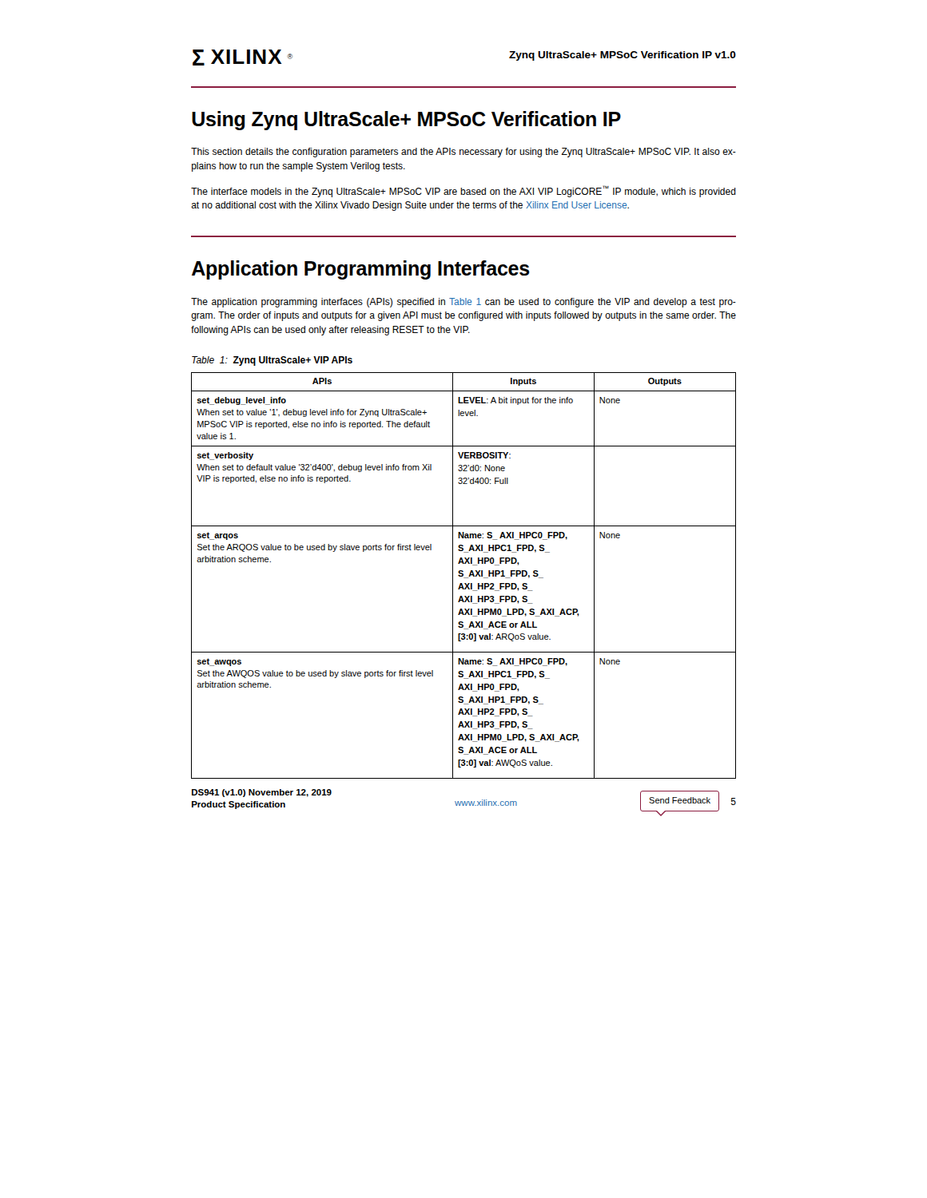ΣXILINX®
Zynq UltraScale+ MPSoC Verification IP v1.0
Using Zynq UltraScale+ MPSoC Verification IP
This section details the configuration parameters and the APIs necessary for using the Zynq UltraScale+ MPSoC VIP. It also explains how to run the sample System Verilog tests.
The interface models in the Zynq UltraScale+ MPSoC VIP are based on the AXI VIP LogiCORE™ IP module, which is provided at no additional cost with the Xilinx Vivado Design Suite under the terms of the Xilinx End User License.
Application Programming Interfaces
The application programming interfaces (APIs) specified in Table 1 can be used to configure the VIP and develop a test program. The order of inputs and outputs for a given API must be configured with inputs followed by outputs in the same order. The following APIs can be used only after releasing RESET to the VIP.
Table 1: Zynq UltraScale+ VIP APIs
| APIs | Inputs | Outputs |
| --- | --- | --- |
| set_debug_level_info When set to value '1', debug level info for Zynq UltraScale+ MPSoC VIP is reported, else no info is reported. The default value is 1. | LEVEL : A bit input for the info level. | None |
| set_verbosity When set to default value '32’d400', debug level info from Xil VIP is reported, else no info is reported. | VERBOSITY : 32’d0: None 32’d400: Full | |
| set_arqos Set the ARQOS value to be used by slave ports for first level arbitration scheme. | Name : S_ AXI_HPC0_FPD, S_AXI_HPC1_FPD, S_ AXI_HP0_FPD, S_AXI_HP1_FPD, S_ AXI_HP2_FPD, S_ AXI_HP3_FPD, S_ AXI_HPM0_LPD, S_AXI_ACP, S_AXI_ACE or ALL [3:0] val : ARQoS value. | None |
| set_awqos Set the AWQOS value to be used by slave ports for first level arbitration scheme. | Name : S_ AXI_HPC0_FPD, S_AXI_HPC1_FPD, S_ AXI_HP0_FPD, S_AXI_HP1_FPD, S_ AXI_HP2_FPD, S_ AXI_HP3_FPD, S_ AXI_HPM0_LPD, S_AXI_ACP, S_AXI_ACE or ALL [3:0] val : AWQoS value. | None |
DS941 (v1.0) November 12, 2019
Product Specification
www.xilinx.com
Send Feedback
5